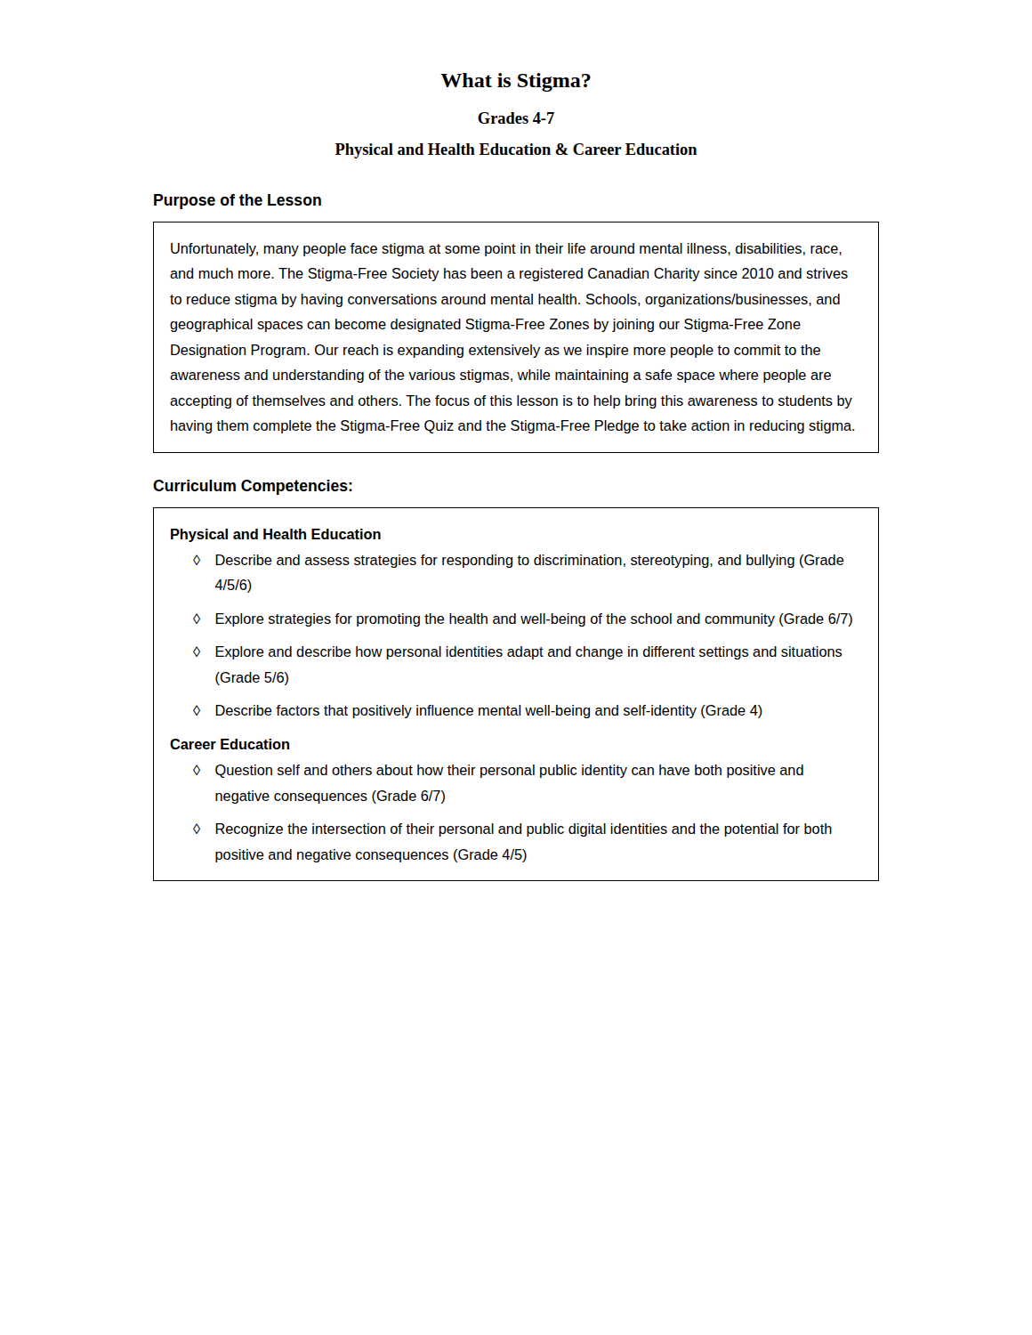What is Stigma?
Grades 4-7
Physical and Health Education & Career Education
Purpose of the Lesson
Unfortunately, many people face stigma at some point in their life around mental illness, disabilities, race, and much more. The Stigma-Free Society has been a registered Canadian Charity since 2010 and strives to reduce stigma by having conversations around mental health. Schools, organizations/businesses, and geographical spaces can become designated Stigma-Free Zones by joining our Stigma-Free Zone Designation Program. Our reach is expanding extensively as we inspire more people to commit to the awareness and understanding of the various stigmas, while maintaining a safe space where people are accepting of themselves and others. The focus of this lesson is to help bring this awareness to students by having them complete the Stigma-Free Quiz and the Stigma-Free Pledge to take action in reducing stigma.
Curriculum Competencies:
Physical and Health Education
Describe and assess strategies for responding to discrimination, stereotyping, and bullying (Grade 4/5/6)
Explore strategies for promoting the health and well-being of the school and community (Grade 6/7)
Explore and describe how personal identities adapt and change in different settings and situations (Grade 5/6)
Describe factors that positively influence mental well-being and self-identity (Grade 4)
Career Education
Question self and others about how their personal public identity can have both positive and negative consequences (Grade 6/7)
Recognize the intersection of their personal and public digital identities and the potential for both positive and negative consequences (Grade 4/5)